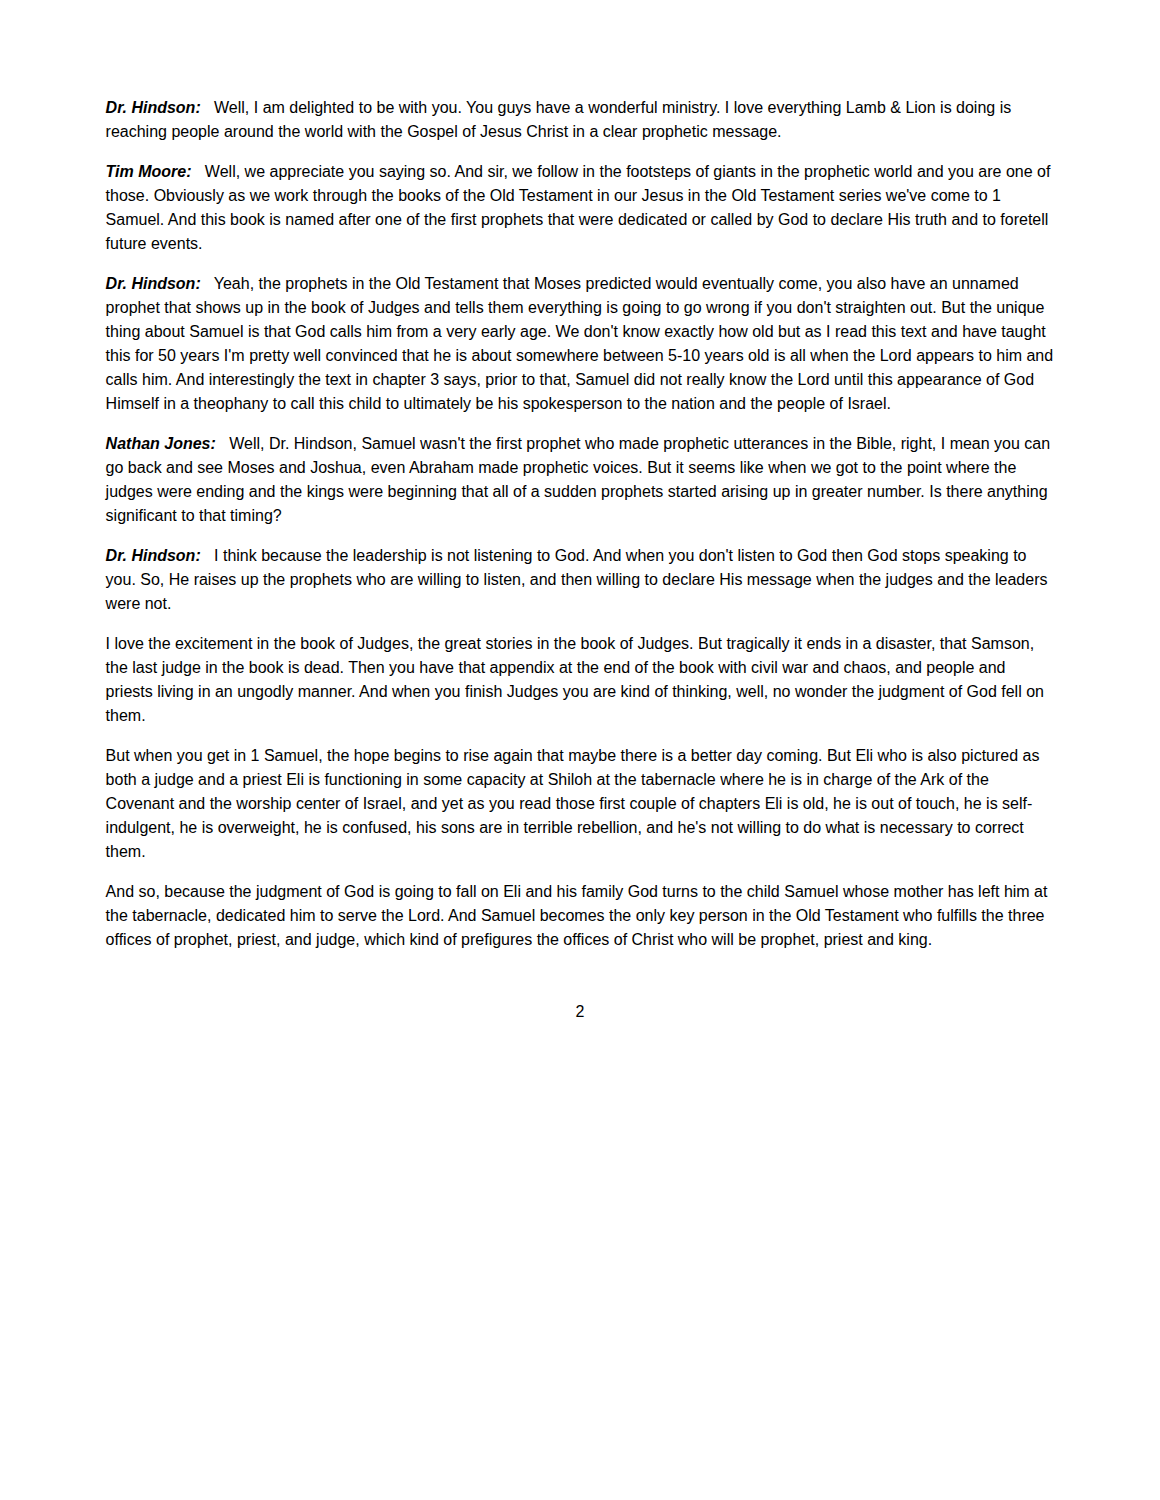Dr. Hindson: Well, I am delighted to be with you. You guys have a wonderful ministry. I love everything Lamb & Lion is doing is reaching people around the world with the Gospel of Jesus Christ in a clear prophetic message.
Tim Moore: Well, we appreciate you saying so. And sir, we follow in the footsteps of giants in the prophetic world and you are one of those. Obviously as we work through the books of the Old Testament in our Jesus in the Old Testament series we've come to 1 Samuel. And this book is named after one of the first prophets that were dedicated or called by God to declare His truth and to foretell future events.
Dr. Hindson: Yeah, the prophets in the Old Testament that Moses predicted would eventually come, you also have an unnamed prophet that shows up in the book of Judges and tells them everything is going to go wrong if you don't straighten out. But the unique thing about Samuel is that God calls him from a very early age. We don't know exactly how old but as I read this text and have taught this for 50 years I'm pretty well convinced that he is about somewhere between 5-10 years old is all when the Lord appears to him and calls him. And interestingly the text in chapter 3 says, prior to that, Samuel did not really know the Lord until this appearance of God Himself in a theophany to call this child to ultimately be his spokesperson to the nation and the people of Israel.
Nathan Jones: Well, Dr. Hindson, Samuel wasn't the first prophet who made prophetic utterances in the Bible, right, I mean you can go back and see Moses and Joshua, even Abraham made prophetic voices. But it seems like when we got to the point where the judges were ending and the kings were beginning that all of a sudden prophets started arising up in greater number. Is there anything significant to that timing?
Dr. Hindson: I think because the leadership is not listening to God. And when you don't listen to God then God stops speaking to you. So, He raises up the prophets who are willing to listen, and then willing to declare His message when the judges and the leaders were not.
I love the excitement in the book of Judges, the great stories in the book of Judges. But tragically it ends in a disaster, that Samson, the last judge in the book is dead. Then you have that appendix at the end of the book with civil war and chaos, and people and priests living in an ungodly manner. And when you finish Judges you are kind of thinking, well, no wonder the judgment of God fell on them.
But when you get in 1 Samuel, the hope begins to rise again that maybe there is a better day coming. But Eli who is also pictured as both a judge and a priest Eli is functioning in some capacity at Shiloh at the tabernacle where he is in charge of the Ark of the Covenant and the worship center of Israel, and yet as you read those first couple of chapters Eli is old, he is out of touch, he is self-indulgent, he is overweight, he is confused, his sons are in terrible rebellion, and he's not willing to do what is necessary to correct them.
And so, because the judgment of God is going to fall on Eli and his family God turns to the child Samuel whose mother has left him at the tabernacle, dedicated him to serve the Lord. And Samuel becomes the only key person in the Old Testament who fulfills the three offices of prophet, priest, and judge, which kind of prefigures the offices of Christ who will be prophet, priest and king.
2